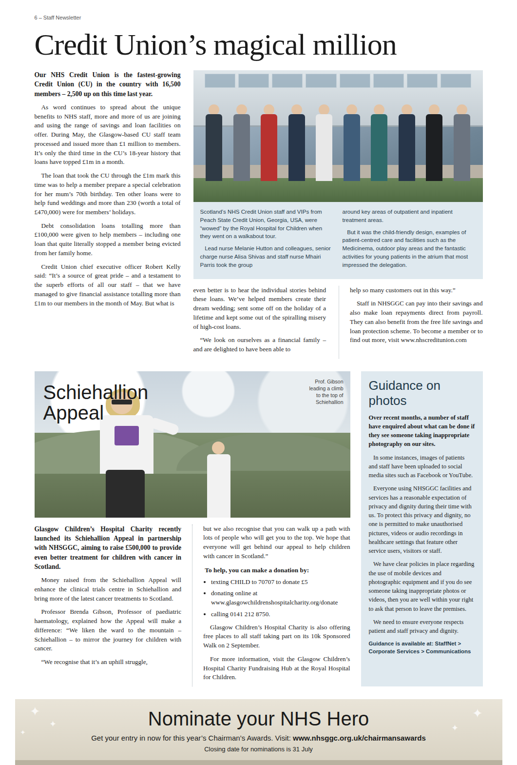6 – Staff Newsletter
Credit Union’s magical million
Our NHS Credit Union is the fastest-growing Credit Union (CU) in the country with 16,500 members – 2,500 up on this time last year.
As word continues to spread about the unique benefits to NHS staff, more and more of us are joining and using the range of savings and loan facilities on offer. During May, the Glasgow-based CU staff team processed and issued more than £1 million to members. It’s only the third time in the CU’s 18-year history that loans have topped £1m in a month.
The loan that took the CU through the £1m mark this time was to help a member prepare a special celebration for her mum’s 70th birthday. Ten other loans were to help fund weddings and more than 230 (worth a total of £470,000) were for members’ holidays.
Debt consolidation loans totalling more than £100,000 were given to help members – including one loan that quite literally stopped a member being evicted from her family home.
Credit Union chief executive officer Robert Kelly said: “It’s a source of great pride – and a testament to the superb efforts of all our staff – that we have managed to give financial assistance totalling more than £1m to our members in the month of May. But what is
Scotland’s NHS Credit Union staff and VIPs from Peach State Credit Union, Georgia, USA, were “wowed” by the Royal Hospital for Children when they went on a walkabout tour.
Lead nurse Melanie Hutton and colleagues, senior charge nurse Alisa Shivas and staff nurse Mhairi Parris took the group
around key areas of outpatient and inpatient treatment areas.
But it was the child-friendly design, examples of patient-centred care and facilities such as the Medicinema, outdoor play areas and the fantastic activities for young patients in the atrium that most impressed the delegation.
even better is to hear the individual stories behind these loans. We’ve helped members create their dream wedding; sent some off on the holiday of a lifetime and kept some out of the spiralling misery of high-cost loans.
“We look on ourselves as a financial family – and are delighted to have been able to
help so many customers out in this way.”
Staff in NHSGGC can pay into their savings and also make loan repayments direct from payroll. They can also benefit from the free life savings and loan protection scheme. To become a member or to find out more, visit www.nhscreditunion.com
Schiehallion
Appeal
Prof. Gibson
leading a climb
to the top of
Schiehallion
Glasgow Children’s Hospital Charity recently launched its Schiehallion Appeal in partnership with NHSGGC, aiming to raise £500,000 to provide even better treatment for children with cancer in Scotland.
Money raised from the Schiehallion Appeal will enhance the clinical trials centre in Schiehallion and bring more of the latest cancer treatments to Scotland.
Professor Brenda Gibson, Professor of paediatric haematology, explained how the Appeal will make a difference: “We liken the ward to the mountain – Schiehallion – to mirror the journey for children with cancer.
“We recognise that it’s an uphill struggle,
but we also recognise that you can walk up a path with lots of people who will get you to the top. We hope that everyone will get behind our appeal to help children with cancer in Scotland.”
To help, you can make a donation by:
texting CHILD to 70707 to donate £5
donating online at www.glasgowchildrenshospitalcharity.org/donate
calling 0141 212 8750.
Glasgow Children’s Hospital Charity is also offering free places to all staff taking part on its 10k Sponsored Walk on 2 September.
For more information, visit the Glasgow Children’s Hospital Charity Fundraising Hub at the Royal Hospital for Children.
Guidance on photos
Over recent months, a number of staff have enquired about what can be done if they see someone taking inappropriate photography on our sites.
In some instances, images of patients and staff have been uploaded to social media sites such as Facebook or YouTube.
Everyone using NHSGGC facilities and services has a reasonable expectation of privacy and dignity during their time with us. To protect this privacy and dignity, no one is permitted to make unauthorised pictures, videos or audio recordings in healthcare settings that feature other service users, visitors or staff.
We have clear policies in place regarding the use of mobile devices and photographic equipment and if you do see someone taking inappropriate photos or videos, then you are well within your right to ask that person to leave the premises.
We need to ensure everyone respects patient and staff privacy and dignity.
Guidance is available at: StaffNet > Corporate Services > Communications
✦ ✦ ✦ ✦ ✦
Nominate your NHS Hero
Get your entry in now for this year’s Chairman’s Awards. Visit: www.nhsggc.org.uk/chairmansawards
Closing date for nominations is 31 July